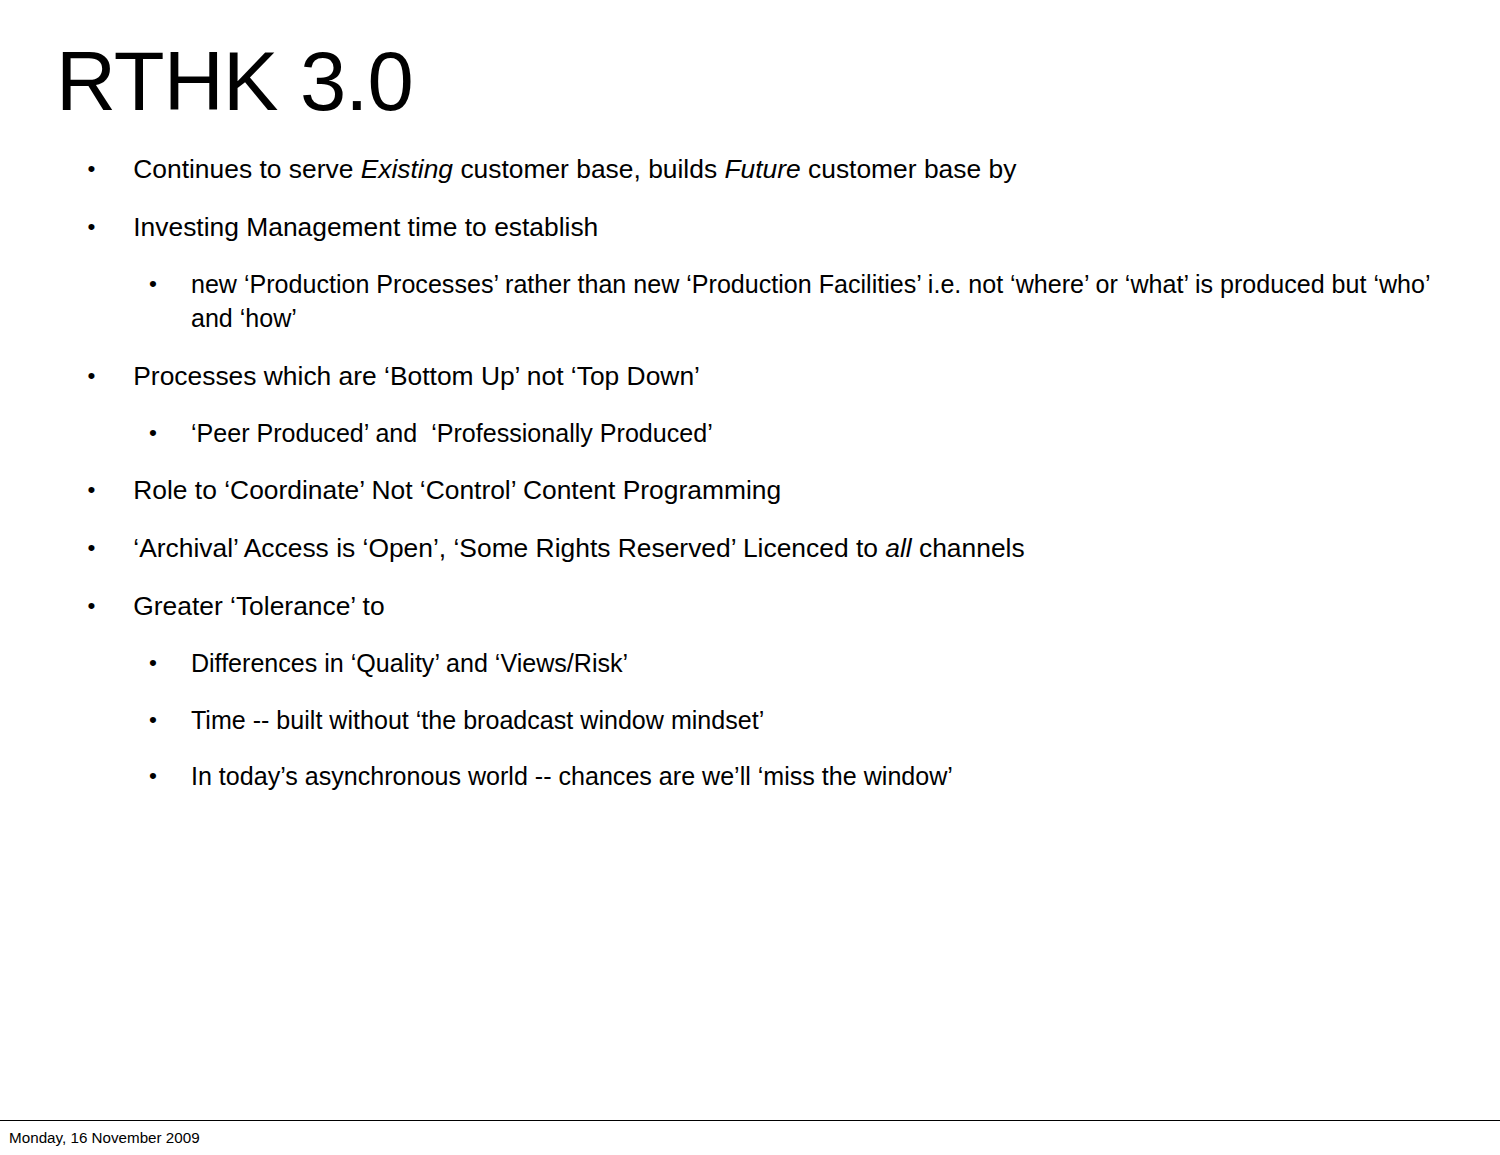RTHK 3.0
Continues to serve Existing customer base, builds Future customer base by
Investing Management time to establish
new ‘Production Processes’ rather than new ‘Production Facilities’ i.e. not ‘where’ or ‘what’ is produced but ‘who’ and ‘how’
Processes which are ‘Bottom Up’ not ‘Top Down’
‘Peer Produced’ and ‘Professionally Produced’
Role to ‘Coordinate’ Not ‘Control’ Content Programming
‘Archival’ Access is ‘Open’, ‘Some Rights Reserved’ Licenced to all channels
Greater ‘Tolerance’ to
Differences in ‘Quality’ and ‘Views/Risk’
Time -- built without ‘the broadcast window mindset’
In today’s asynchronous world -- chances are we’ll ‘miss the window’
Monday, 16 November 2009